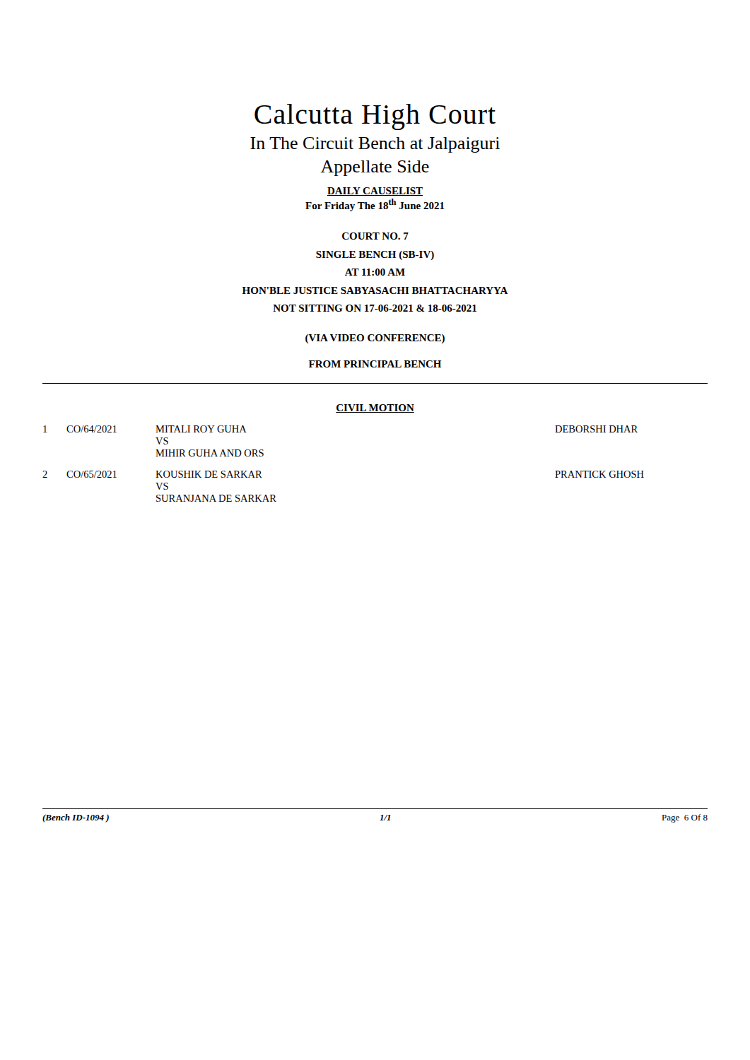Calcutta High Court
In The Circuit Bench at Jalpaiguri
Appellate Side
DAILY CAUSELIST
For Friday The 18th June 2021
COURT NO. 7
SINGLE BENCH (SB-IV)
AT 11:00 AM
HON'BLE JUSTICE SABYASACHI BHATTACHARYYA
NOT SITTING ON 17-06-2021 & 18-06-2021
(VIA VIDEO CONFERENCE)
FROM PRINCIPAL BENCH
CIVIL MOTION
| 1 | CO/64/2021 | MITALI ROY GUHA VS MIHIR GUHA AND ORS | DEBORSHI DHAR |
| 2 | CO/65/2021 | KOUSHIK DE SARKAR VS SURANJANA DE SARKAR | PRANTICK GHOSH |
(Bench ID-1094 )
1/1
Page 6 Of 8